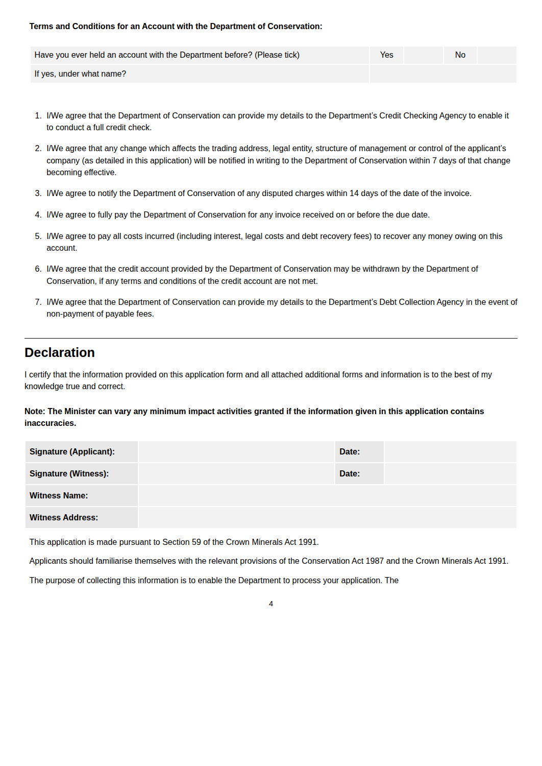Terms and Conditions for an Account with the Department of Conservation:
| Have you ever held an account with the Department before? (Please tick) | Yes | | No | |
| If yes, under what name? | |
I/We agree that the Department of Conservation can provide my details to the Department’s Credit Checking Agency to enable it to conduct a full credit check.
I/We agree that any change which affects the trading address, legal entity, structure of management or control of the applicant’s company (as detailed in this application) will be notified in writing to the Department of Conservation within 7 days of that change becoming effective.
I/We agree to notify the Department of Conservation of any disputed charges within 14 days of the date of the invoice.
I/We agree to fully pay the Department of Conservation for any invoice received on or before the due date.
I/We agree to pay all costs incurred (including interest, legal costs and debt recovery fees) to recover any money owing on this account.
I/We agree that the credit account provided by the Department of Conservation may be withdrawn by the Department of Conservation, if any terms and conditions of the credit account are not met.
I/We agree that the Department of Conservation can provide my details to the Department’s Debt Collection Agency in the event of non-payment of payable fees.
Declaration
I certify that the information provided on this application form and all attached additional forms and information is to the best of my knowledge true and correct.
Note: The Minister can vary any minimum impact activities granted if the information given in this application contains inaccuracies.
| Signature (Applicant): | | Date: | |
| Signature (Witness): | | Date: | |
| Witness Name: | |
| Witness Address: | |
This application is made pursuant to Section 59 of the Crown Minerals Act 1991.
Applicants should familiarise themselves with the relevant provisions of the Conservation Act 1987 and the Crown Minerals Act 1991.
The purpose of collecting this information is to enable the Department to process your application. The
4